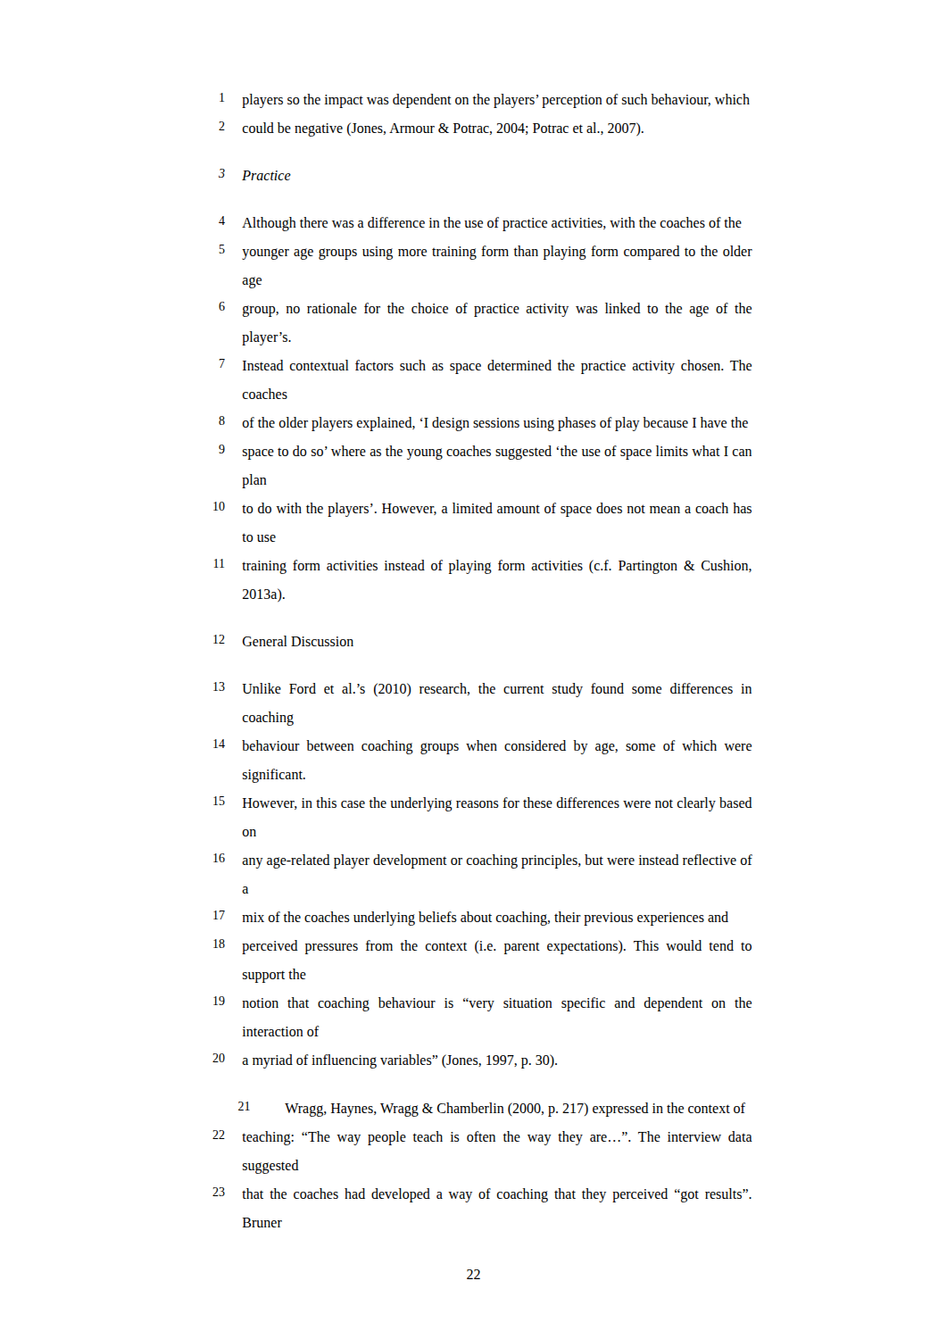1players so the impact was dependent on the players’ perception of such behaviour, which
2could be negative (Jones, Armour & Potrac, 2004; Potrac et al., 2007).
3 Practice
4 Although there was a difference in the use of practice activities, with the coaches of the
5younger age groups using more training form than playing form compared to the older age
6group, no rationale for the choice of practice activity was linked to the age of the player’s.
7 Instead contextual factors such as space determined the practice activity chosen. The coaches
8of the older players explained, ‘I design sessions using phases of play because I have the
9space to do so’ where as the young coaches suggested ‘the use of space limits what I can plan
10to do with the players’. However, a limited amount of space does not mean a coach has to use
11training form activities instead of playing form activities (c.f. Partington & Cushion, 2013a).
12 General Discussion
13 Unlike Ford et al.’s (2010) research, the current study found some differences in coaching
14behaviour between coaching groups when considered by age, some of which were significant.
15 However, in this case the underlying reasons for these differences were not clearly based on
16any age-related player development or coaching principles, but were instead reflective of a
17mix of the coaches underlying beliefs about coaching, their previous experiences and
18perceived pressures from the context (i.e. parent expectations). This would tend to support the
19notion that coaching behaviour is “very situation specific and dependent on the interaction of
20a myriad of influencing variables” (Jones, 1997, p. 30).
21 Wragg, Haynes, Wragg & Chamberlin (2000, p. 217) expressed in the context of
22teaching: “The way people teach is often the way they are…”. The interview data suggested
23that the coaches had developed a way of coaching that they perceived “got results”. Bruner
22